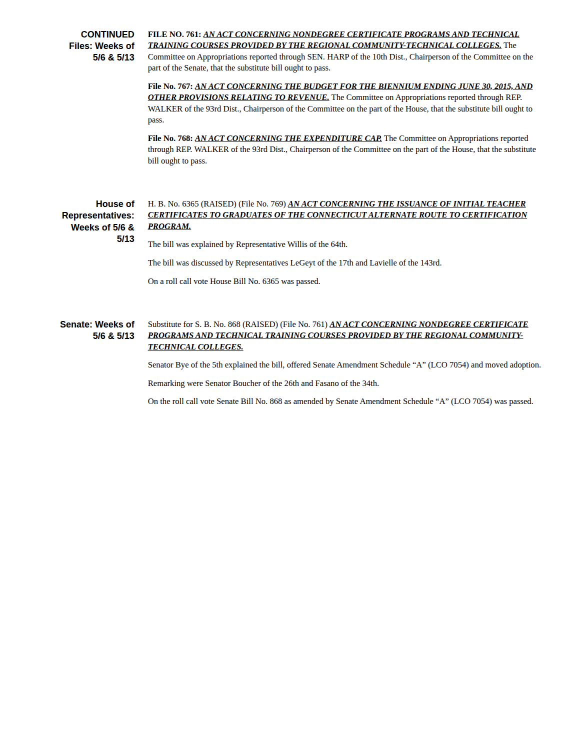CONTINUED
Files: Weeks of
5/6 & 5/13
FILE NO. 761: AN ACT CONCERNING NONDEGREE CERTIFICATE PROGRAMS AND TECHNICAL TRAINING COURSES PROVIDED BY THE REGIONAL COMMUNITY-TECHNICAL COLLEGES. The Committee on Appropriations reported through SEN. HARP of the 10th Dist., Chairperson of the Committee on the part of the Senate, that the substitute bill ought to pass.
File No. 767: AN ACT CONCERNING THE BUDGET FOR THE BIENNIUM ENDING JUNE 30, 2015, AND OTHER PROVISIONS RELATING TO REVENUE. The Committee on Appropriations reported through REP. WALKER of the 93rd Dist., Chairperson of the Committee on the part of the House, that the substitute bill ought to pass.
File No. 768: AN ACT CONCERNING THE EXPENDITURE CAP. The Committee on Appropriations reported through REP. WALKER of the 93rd Dist., Chairperson of the Committee on the part of the House, that the substitute bill ought to pass.
House of
Representatives:
Weeks of 5/6 &
5/13
H. B. No. 6365 (RAISED) (File No. 769) AN ACT CONCERNING THE ISSUANCE OF INITIAL TEACHER CERTIFICATES TO GRADUATES OF THE CONNECTICUT ALTERNATE ROUTE TO CERTIFICATION PROGRAM.
The bill was explained by Representative Willis of the 64th.
The bill was discussed by Representatives LeGeyt of the 17th and Lavielle of the 143rd.
On a roll call vote House Bill No. 6365 was passed.
Senate: Weeks of
5/6 & 5/13
Substitute for S. B. No. 868 (RAISED) (File No. 761) AN ACT CONCERNING NONDEGREE CERTIFICATE PROGRAMS AND TECHNICAL TRAINING COURSES PROVIDED BY THE REGIONAL COMMUNITY-TECHNICAL COLLEGES.
Senator Bye of the 5th explained the bill, offered Senate Amendment Schedule “A” (LCO 7054) and moved adoption.
Remarking were Senator Boucher of the 26th and Fasano of the 34th.
On the roll call vote Senate Bill No. 868 as amended by Senate Amendment Schedule “A” (LCO 7054) was passed.